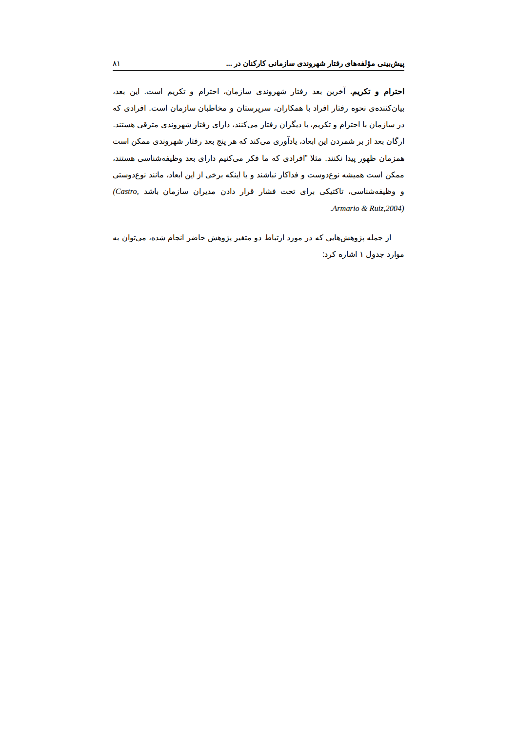پیش‌بینی مؤلفه‌های رفتار شهروندی سازمانی کارکنان در ... ۸۱
احترام و تکریم. آخرین بعد رفتار شهروندی سازمان، احترام و تکریم است. این بعد، بیان‌کننده‌ی نحوه رفتار افراد با همکاران، سرپرستان و مخاطبان سازمان است. افرادی که در سازمان با احترام و تکریم، با دیگران رفتار می‌کنند، دارای رفتار شهروندی مترقی هستند. ارگان بعد از بر شمردن این ابعاد، یادآوری می‌کند که هر پنج بعد رفتار شهروندی ممکن است همزمان ظهور پیدا نکنند. مثلا "افرادی که ما فکر می‌کنیم دارای بعد وظیفه‌شناسی هستند، ممکن است همیشه نوع‌دوست و فداکار نباشند و یا اینکه برخی از این ابعاد، مانند نوع‌دوستی و وظیفه‌شناسی، تاکتیکی برای تحت فشار قرار دادن مدیران سازمان باشد (Castro, Armario & Ruiz,2004).
از جمله پژوهش‌هایی که در مورد ارتباط دو متغیر پژوهش حاضر انجام شده، می‌توان به موارد جدول ۱ اشاره کرد: